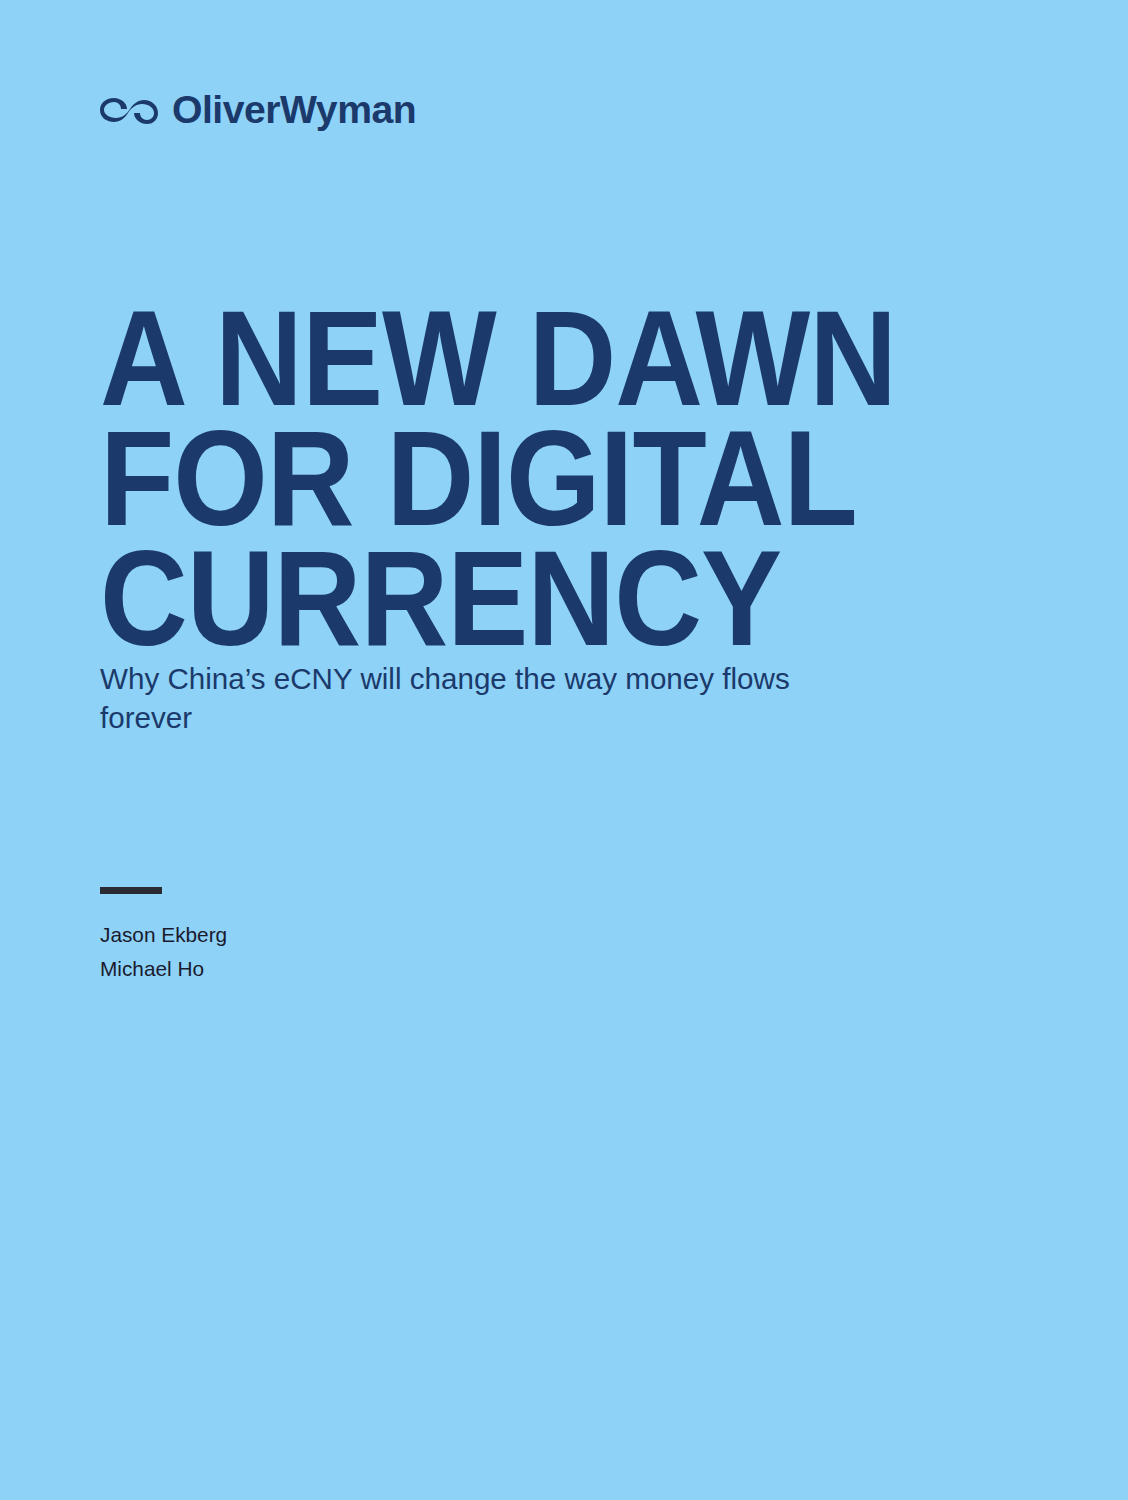OliverWyman
A new dawn for digital currency
Why China’s eCNY will change the way money flows forever
Jason Ekberg
Michael Ho